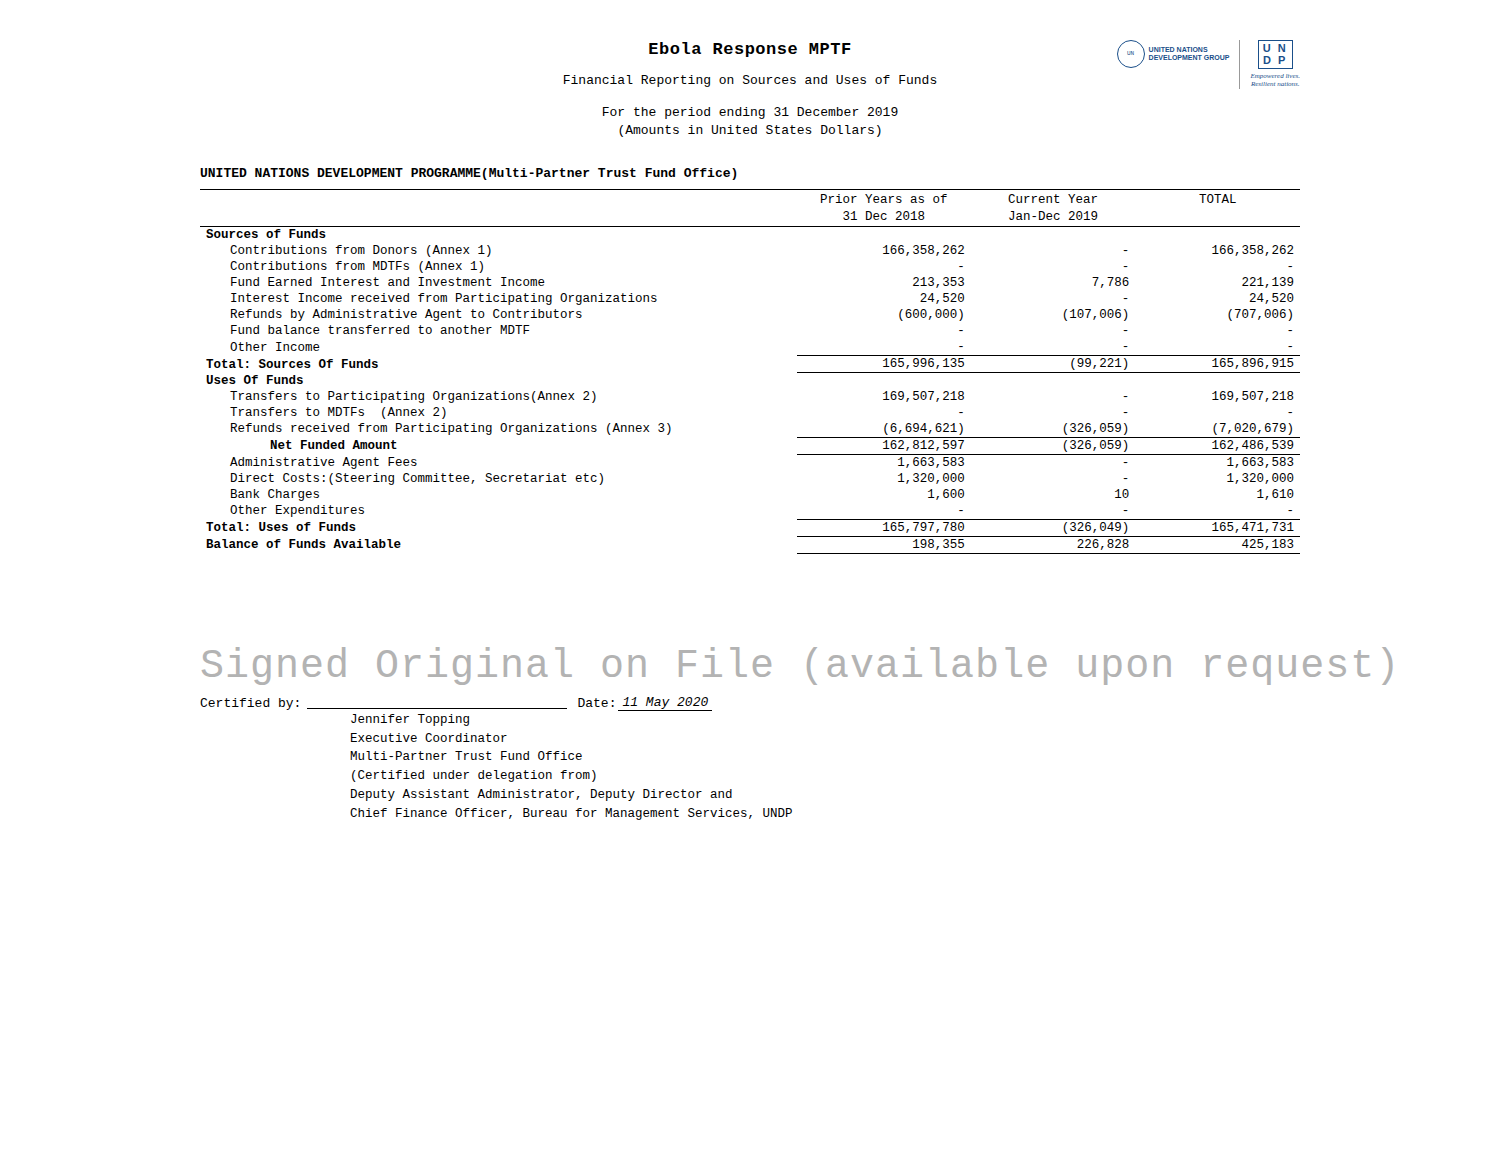UN
UNITED NATIONS
DEVELOPMENT GROUP
U N
D P
Empowered lives.
Resilient nations.
Ebola Response MPTF
Financial Reporting on Sources and Uses of Funds
For the period ending 31 December 2019
(Amounts in United States Dollars)
UNITED NATIONS DEVELOPMENT PROGRAMME(Multi-Partner Trust Fund Office)
| | Prior Years as of | Current Year | TOTAL |
| --- | --- | --- | --- |
| | 31 Dec 2018 | Jan-Dec 2019 | |
| Sources of Funds | | | |
| Contributions from Donors (Annex 1) | 166,358,262 | - | 166,358,262 |
| Contributions from MDTFs (Annex 1) | - | - | - |
| Fund Earned Interest and Investment Income | 213,353 | 7,786 | 221,139 |
| Interest Income received from Participating Organizations | 24,520 | - | 24,520 |
| Refunds by Administrative Agent to Contributors | (600,000) | (107,006) | (707,006) |
| Fund balance transferred to another MDTF | - | - | - |
| Other Income | - | - | - |
| Total: Sources Of Funds | 165,996,135 | (99,221) | 165,896,915 |
| Uses Of Funds | | | |
| Transfers to Participating Organizations(Annex 2) | 169,507,218 | - | 169,507,218 |
| Transfers to MDTFs (Annex 2) | - | - | - |
| Refunds received from Participating Organizations (Annex 3) | (6,694,621) | (326,059) | (7,020,679) |
| Net Funded Amount | 162,812,597 | (326,059) | 162,486,539 |
| Administrative Agent Fees | 1,663,583 | - | 1,663,583 |
| Direct Costs:(Steering Committee, Secretariat etc) | 1,320,000 | - | 1,320,000 |
| Bank Charges | 1,600 | 10 | 1,610 |
| Other Expenditures | - | - | - |
| Total: Uses of Funds | 165,797,780 | (326,049) | 165,471,731 |
| Balance of Funds Available | 198,355 | 226,828 | 425,183 |
Signed Original on File (available upon request)
Certified by: Date: 11 May 2020
Jennifer Topping
Executive Coordinator
Multi-Partner Trust Fund Office
(Certified under delegation from)
Deputy Assistant Administrator, Deputy Director and
Chief Finance Officer, Bureau for Management Services, UNDP